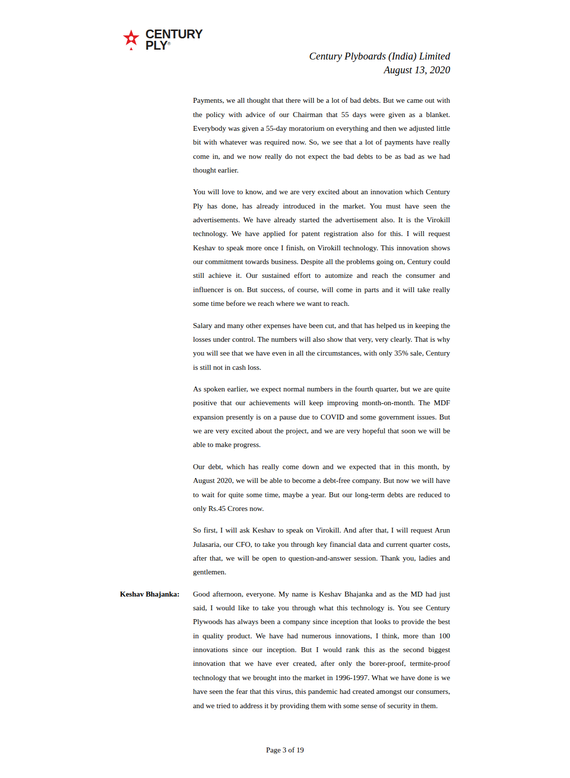CENTURY PLY®
Century Plyboards (India) Limited
August 13, 2020
Payments, we all thought that there will be a lot of bad debts. But we came out with the policy with advice of our Chairman that 55 days were given as a blanket. Everybody was given a 55-day moratorium on everything and then we adjusted little bit with whatever was required now. So, we see that a lot of payments have really come in, and we now really do not expect the bad debts to be as bad as we had thought earlier.
You will love to know, and we are very excited about an innovation which Century Ply has done, has already introduced in the market. You must have seen the advertisements. We have already started the advertisement also. It is the Virokill technology. We have applied for patent registration also for this. I will request Keshav to speak more once I finish, on Virokill technology. This innovation shows our commitment towards business. Despite all the problems going on, Century could still achieve it. Our sustained effort to automize and reach the consumer and influencer is on. But success, of course, will come in parts and it will take really some time before we reach where we want to reach.
Salary and many other expenses have been cut, and that has helped us in keeping the losses under control. The numbers will also show that very, very clearly. That is why you will see that we have even in all the circumstances, with only 35% sale, Century is still not in cash loss.
As spoken earlier, we expect normal numbers in the fourth quarter, but we are quite positive that our achievements will keep improving month-on-month. The MDF expansion presently is on a pause due to COVID and some government issues. But we are very excited about the project, and we are very hopeful that soon we will be able to make progress.
Our debt, which has really come down and we expected that in this month, by August 2020, we will be able to become a debt-free company. But now we will have to wait for quite some time, maybe a year. But our long-term debts are reduced to only Rs.45 Crores now.
So first, I will ask Keshav to speak on Virokill. And after that, I will request Arun Julasaria, our CFO, to take you through key financial data and current quarter costs, after that, we will be open to question-and-answer session. Thank you, ladies and gentlemen.
Keshav Bhajanka:
Good afternoon, everyone. My name is Keshav Bhajanka and as the MD had just said, I would like to take you through what this technology is. You see Century Plywoods has always been a company since inception that looks to provide the best in quality product. We have had numerous innovations, I think, more than 100 innovations since our inception. But I would rank this as the second biggest innovation that we have ever created, after only the borer-proof, termite-proof technology that we brought into the market in 1996-1997. What we have done is we have seen the fear that this virus, this pandemic had created amongst our consumers, and we tried to address it by providing them with some sense of security in them.
Page 3 of 19